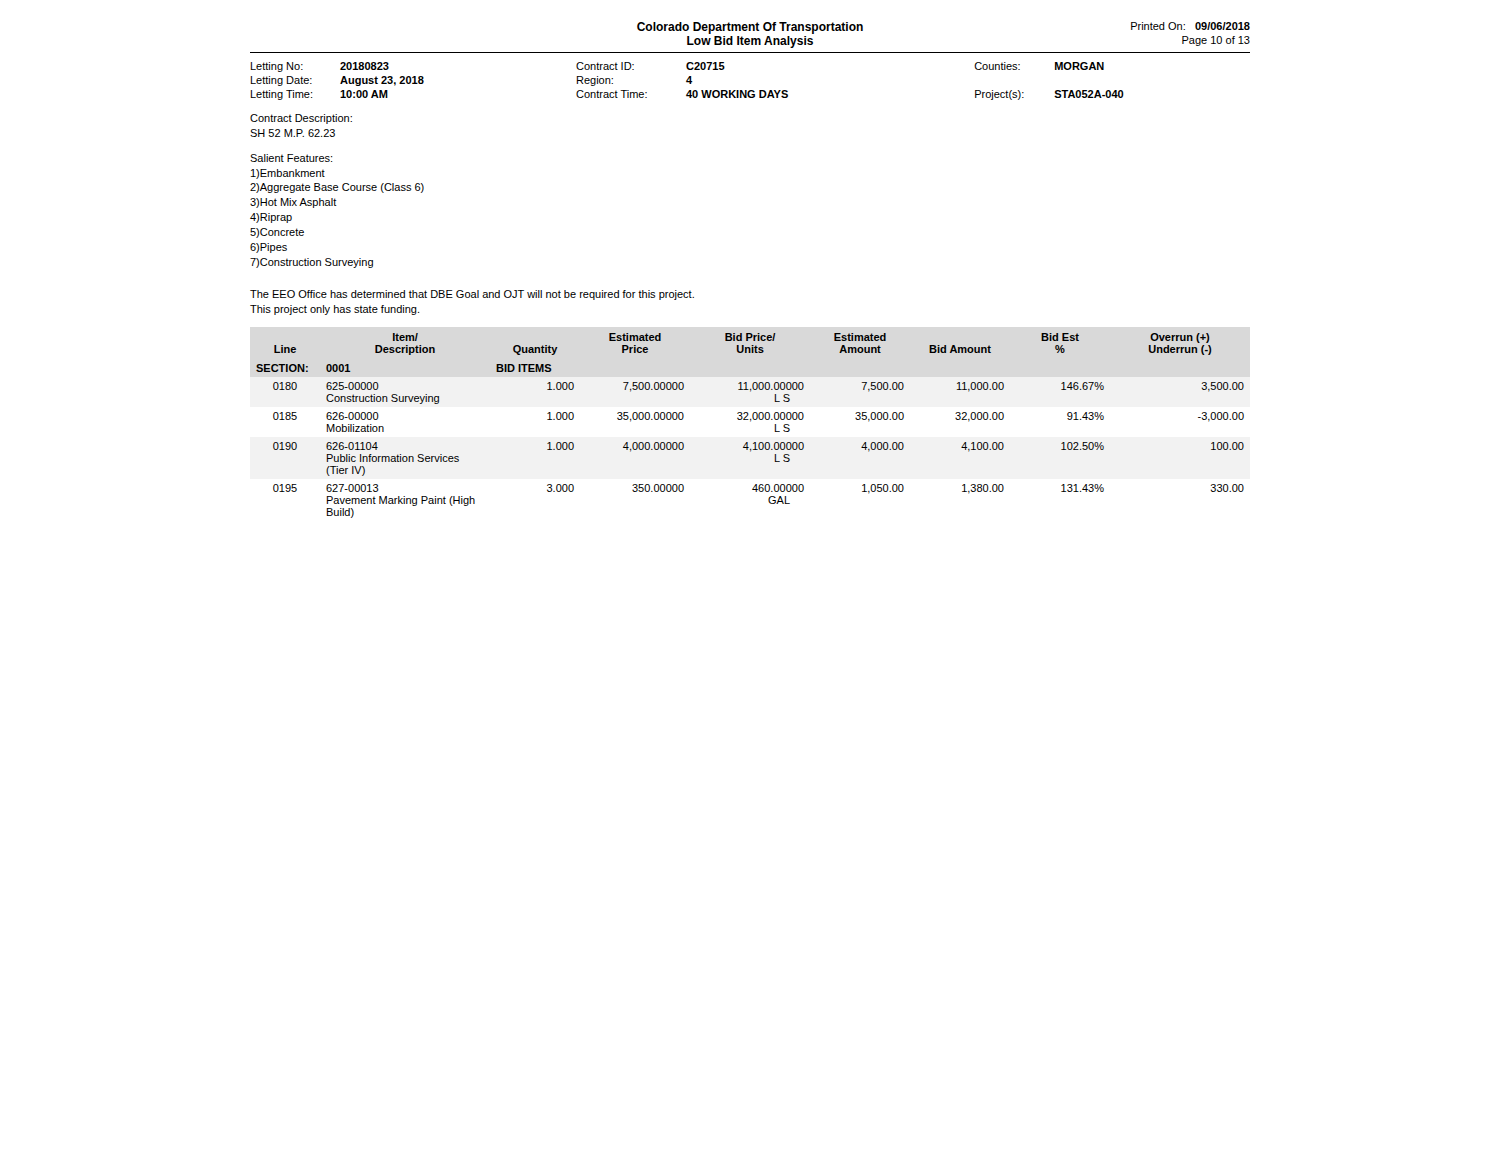| | Colorado Department Of Transportation | Printed On: 09/06/2018 |
| | Low Bid Item Analysis | Page 10 of 13 |
| Letting No: | 20180823 | Contract ID: | C20715 | Counties: | MORGAN |
| Letting Date: | August 23, 2018 | Region: | 4 | | |
| Letting Time: | 10:00 AM | Contract Time: | 40 WORKING DAYS | Project(s): | STA052A-040 |
Contract Description:
SH 52 M.P. 62.23
Salient Features:
1)Embankment
2)Aggregate Base Course (Class 6)
3)Hot Mix Asphalt
4)Riprap
5)Concrete
6)Pipes
7)Construction Surveying
The EEO Office has determined that DBE Goal and OJT will not be required for this project.
This project only has state funding.
| Line | Item/ Description | Quantity | Estimated Price | Bid Price/ Units | Estimated Amount | Bid Amount | Bid Est % | Overrun (+) Underrun (-) |
| --- | --- | --- | --- | --- | --- | --- | --- | --- |
| SECTION: | 0001 | BID ITEMS |
| 0180 | 625-00000 Construction Surveying | 1.000 | 7,500.00000 | 11,000.00000 L S | 7,500.00 | 11,000.00 | 146.67% | 3,500.00 |
| 0185 | 626-00000 Mobilization | 1.000 | 35,000.00000 | 32,000.00000 L S | 35,000.00 | 32,000.00 | 91.43% | -3,000.00 |
| 0190 | 626-01104 Public Information Services (Tier IV) | 1.000 | 4,000.00000 | 4,100.00000 L S | 4,000.00 | 4,100.00 | 102.50% | 100.00 |
| 0195 | 627-00013 Pavement Marking Paint (High Build) | 3.000 | 350.00000 | 460.00000 GAL | 1,050.00 | 1,380.00 | 131.43% | 330.00 |